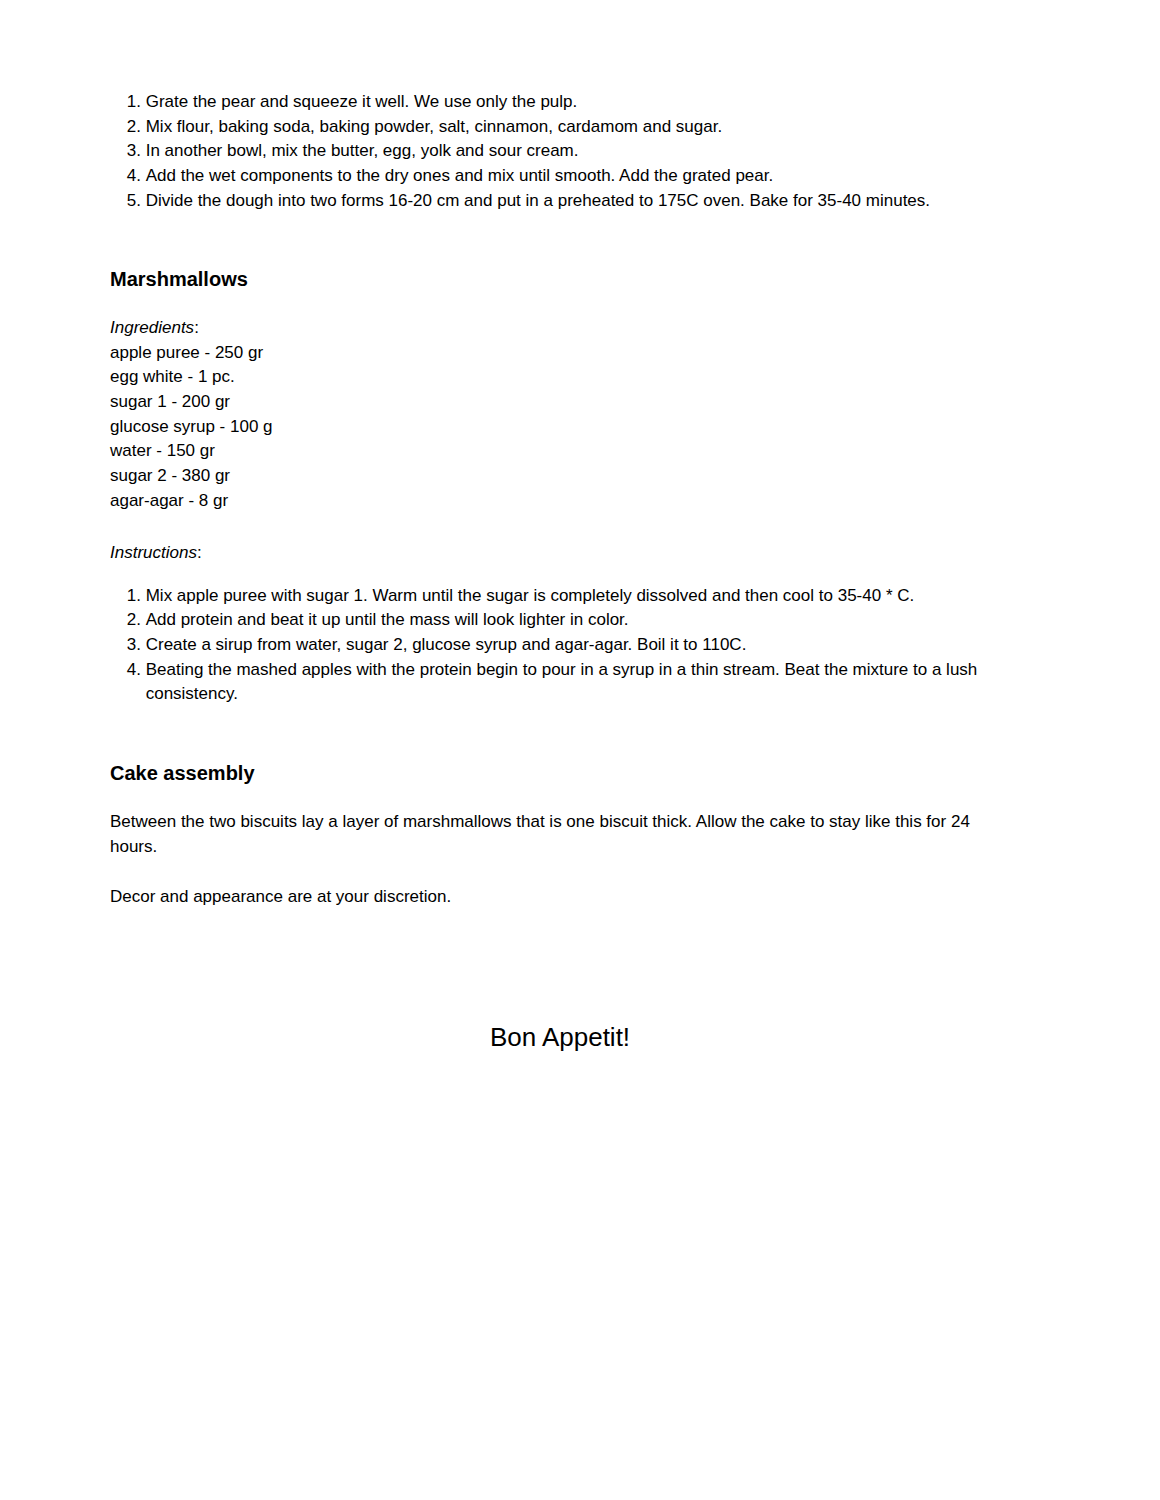Grate the pear and squeeze it well. We use only the pulp.
Mix flour, baking soda, baking powder, salt, cinnamon, cardamom and sugar.
In another bowl, mix the butter, egg, yolk and sour cream.
Add the wet components to the dry ones and mix until smooth. Add the grated pear.
Divide the dough into two forms 16-20 cm and put in a preheated to 175C oven. Bake for 35-40 minutes.
Marshmallows
Ingredients:
apple puree - 250 gr
egg white - 1 pc.
sugar 1 - 200 gr
glucose syrup - 100 g
water - 150 gr
sugar 2 - 380 gr
agar-agar - 8 gr
Instructions:
Mix apple puree with sugar 1. Warm until the sugar is completely dissolved and then cool to 35-40 * C.
Add protein and beat it up until the mass will look lighter in color.
Create a sirup from water, sugar 2, glucose syrup and agar-agar. Boil it to 110C.
Beating the mashed apples with the protein begin to pour in a syrup in a thin stream. Beat the mixture to a lush consistency.
Cake assembly
Between the two biscuits lay a layer of marshmallows that is one biscuit thick. Allow the cake to stay like this for 24 hours.
Decor and appearance are at your discretion.
Bon Appetit!